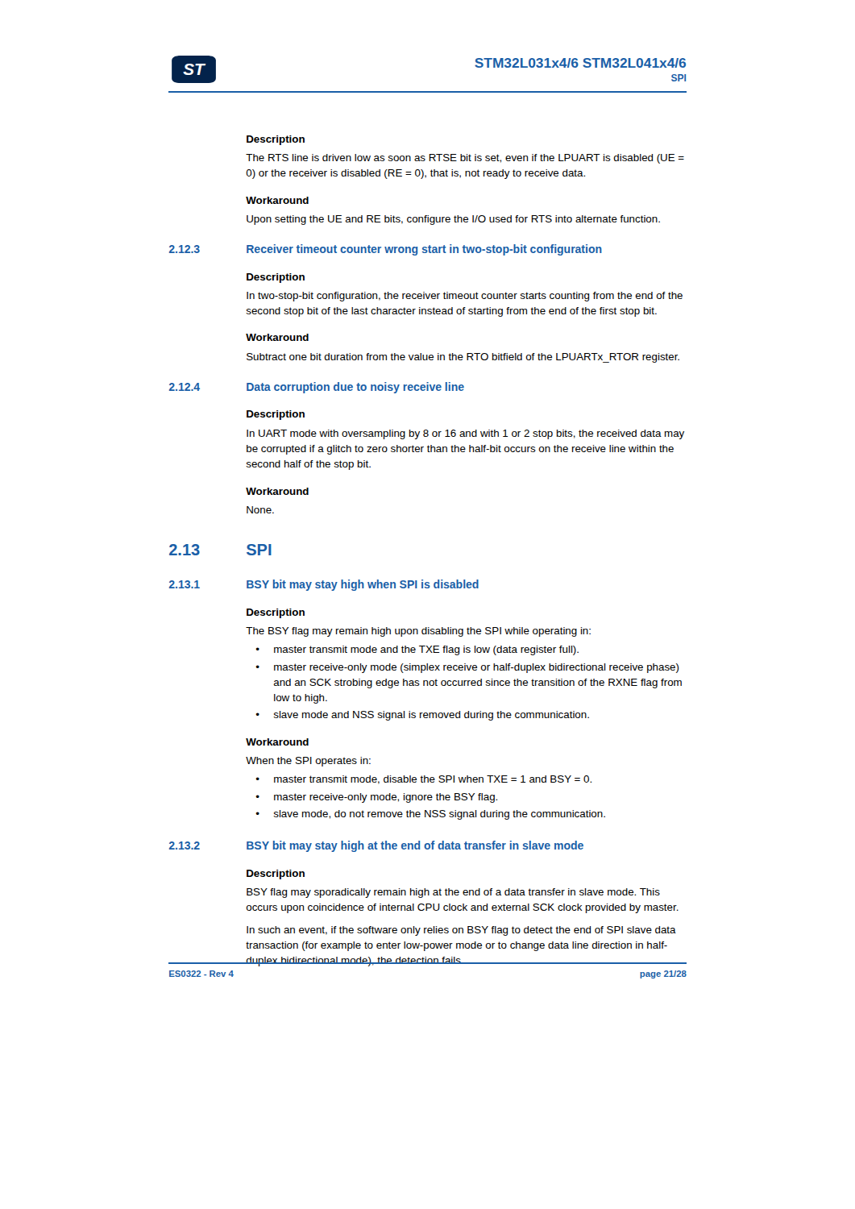ST
STM32L031x4/6 STM32L041x4/6
SPI
Description
The RTS line is driven low as soon as RTSE bit is set, even if the LPUART is disabled (UE = 0) or the receiver is disabled (RE = 0), that is, not ready to receive data.
Workaround
Upon setting the UE and RE bits, configure the I/O used for RTS into alternate function.
2.12.3
Receiver timeout counter wrong start in two-stop-bit configuration
Description
In two-stop-bit configuration, the receiver timeout counter starts counting from the end of the second stop bit of the last character instead of starting from the end of the first stop bit.
Workaround
Subtract one bit duration from the value in the RTO bitfield of the LPUARTx_RTOR register.
2.12.4
Data corruption due to noisy receive line
Description
In UART mode with oversampling by 8 or 16 and with 1 or 2 stop bits, the received data may be corrupted if a glitch to zero shorter than the half-bit occurs on the receive line within the second half of the stop bit.
Workaround
None.
2.13
SPI
2.13.1
BSY bit may stay high when SPI is disabled
Description
The BSY flag may remain high upon disabling the SPI while operating in:
master transmit mode and the TXE flag is low (data register full).
master receive-only mode (simplex receive or half-duplex bidirectional receive phase) and an SCK strobing edge has not occurred since the transition of the RXNE flag from low to high.
slave mode and NSS signal is removed during the communication.
Workaround
When the SPI operates in:
master transmit mode, disable the SPI when TXE = 1 and BSY = 0.
master receive-only mode, ignore the BSY flag.
slave mode, do not remove the NSS signal during the communication.
2.13.2
BSY bit may stay high at the end of data transfer in slave mode
Description
BSY flag may sporadically remain high at the end of a data transfer in slave mode. This occurs upon coincidence of internal CPU clock and external SCK clock provided by master.
In such an event, if the software only relies on BSY flag to detect the end of SPI slave data transaction (for example to enter low-power mode or to change data line direction in half-duplex bidirectional mode), the detection fails.
ES0322 - Rev 4 page 21/28